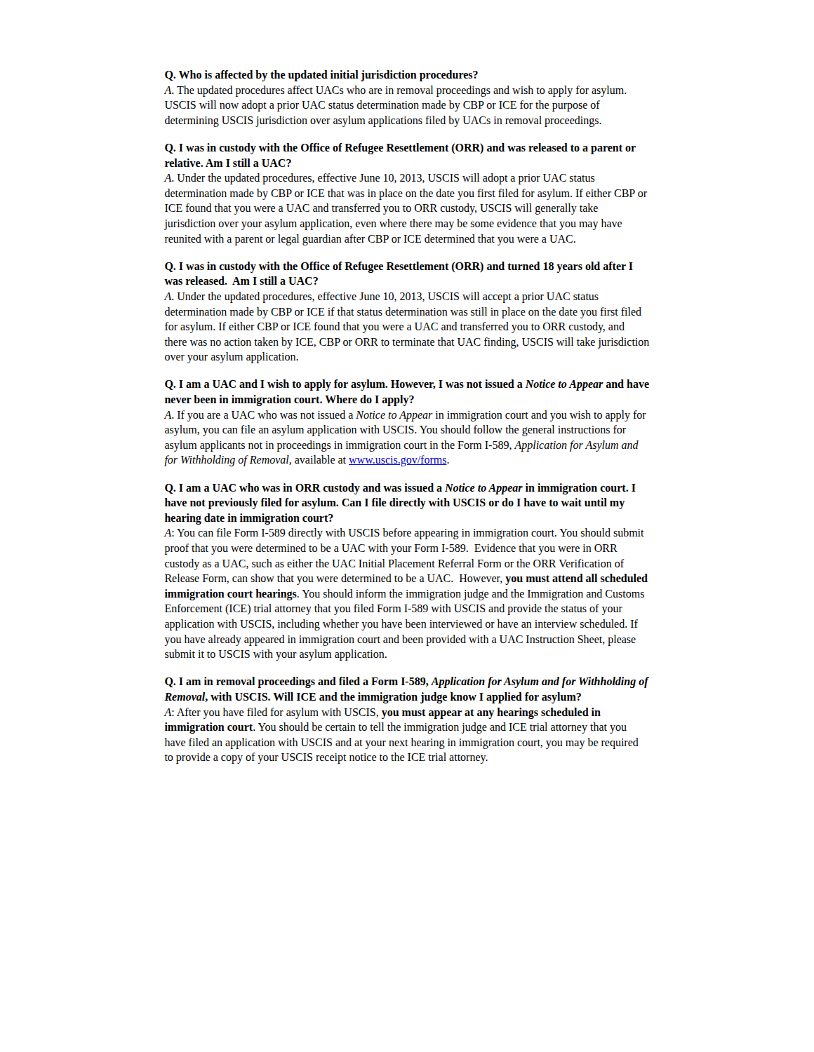Q. Who is affected by the updated initial jurisdiction procedures?
A. The updated procedures affect UACs who are in removal proceedings and wish to apply for asylum. USCIS will now adopt a prior UAC status determination made by CBP or ICE for the purpose of determining USCIS jurisdiction over asylum applications filed by UACs in removal proceedings.
Q. I was in custody with the Office of Refugee Resettlement (ORR) and was released to a parent or relative. Am I still a UAC?
A. Under the updated procedures, effective June 10, 2013, USCIS will adopt a prior UAC status determination made by CBP or ICE that was in place on the date you first filed for asylum. If either CBP or ICE found that you were a UAC and transferred you to ORR custody, USCIS will generally take jurisdiction over your asylum application, even where there may be some evidence that you may have reunited with a parent or legal guardian after CBP or ICE determined that you were a UAC.
Q. I was in custody with the Office of Refugee Resettlement (ORR) and turned 18 years old after I was released. Am I still a UAC?
A. Under the updated procedures, effective June 10, 2013, USCIS will accept a prior UAC status determination made by CBP or ICE if that status determination was still in place on the date you first filed for asylum. If either CBP or ICE found that you were a UAC and transferred you to ORR custody, and there was no action taken by ICE, CBP or ORR to terminate that UAC finding, USCIS will take jurisdiction over your asylum application.
Q. I am a UAC and I wish to apply for asylum. However, I was not issued a Notice to Appear and have never been in immigration court. Where do I apply?
A. If you are a UAC who was not issued a Notice to Appear in immigration court and you wish to apply for asylum, you can file an asylum application with USCIS. You should follow the general instructions for asylum applicants not in proceedings in immigration court in the Form I-589, Application for Asylum and for Withholding of Removal, available at www.uscis.gov/forms.
Q. I am a UAC who was in ORR custody and was issued a Notice to Appear in immigration court. I have not previously filed for asylum. Can I file directly with USCIS or do I have to wait until my hearing date in immigration court?
A: You can file Form I-589 directly with USCIS before appearing in immigration court. You should submit proof that you were determined to be a UAC with your Form I-589. Evidence that you were in ORR custody as a UAC, such as either the UAC Initial Placement Referral Form or the ORR Verification of Release Form, can show that you were determined to be a UAC. However, you must attend all scheduled immigration court hearings. You should inform the immigration judge and the Immigration and Customs Enforcement (ICE) trial attorney that you filed Form I-589 with USCIS and provide the status of your application with USCIS, including whether you have been interviewed or have an interview scheduled. If you have already appeared in immigration court and been provided with a UAC Instruction Sheet, please submit it to USCIS with your asylum application.
Q. I am in removal proceedings and filed a Form I-589, Application for Asylum and for Withholding of Removal, with USCIS. Will ICE and the immigration judge know I applied for asylum?
A: After you have filed for asylum with USCIS, you must appear at any hearings scheduled in immigration court. You should be certain to tell the immigration judge and ICE trial attorney that you have filed an application with USCIS and at your next hearing in immigration court, you may be required to provide a copy of your USCIS receipt notice to the ICE trial attorney.